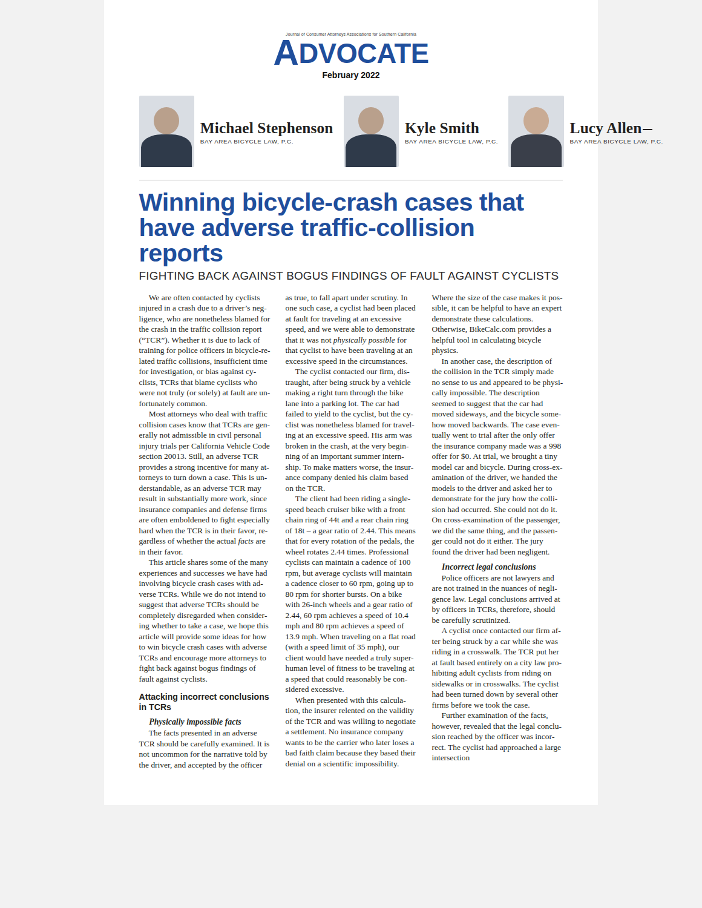Journal of Consumer Attorneys Associations for Southern California
ADVOCATE
February 2022
Michael Stephenson
Bay Area Bicycle Law, P.C.
Kyle Smith
Bay Area Bicycle Law, P.C.
Lucy Allen
Bay Area Bicycle Law, P.C.
Winning bicycle-crash cases that have adverse traffic-collision reports
FIGHTING BACK AGAINST BOGUS FINDINGS OF FAULT AGAINST CYCLISTS
We are often contacted by cyclists injured in a crash due to a driver’s negligence, who are nonetheless blamed for the crash in the traffic collision report (“TCR”). Whether it is due to lack of training for police officers in bicycle-related traffic collisions, insufficient time for investigation, or bias against cyclists, TCRs that blame cyclists who were not truly (or solely) at fault are unfortunately common.
Most attorneys who deal with traffic collision cases know that TCRs are generally not admissible in civil personal injury trials per California Vehicle Code section 20013. Still, an adverse TCR provides a strong incentive for many attorneys to turn down a case. This is understandable, as an adverse TCR may result in substantially more work, since insurance companies and defense firms are often emboldened to fight especially hard when the TCR is in their favor, regardless of whether the actual facts are in their favor.
This article shares some of the many experiences and successes we have had involving bicycle crash cases with adverse TCRs. While we do not intend to suggest that adverse TCRs should be completely disregarded when considering whether to take a case, we hope this article will provide some ideas for how to win bicycle crash cases with adverse TCRs and encourage more attorneys to fight back against bogus findings of fault against cyclists.
Attacking incorrect conclusions in TCRs
Physically impossible facts
The facts presented in an adverse TCR should be carefully examined. It is not uncommon for the narrative told by the driver, and accepted by the officer as true, to fall apart under scrutiny. In one such case, a cyclist had been placed at fault for traveling at an excessive speed, and we were able to demonstrate that it was not physically possible for that cyclist to have been traveling at an excessive speed in the circumstances.
The cyclist contacted our firm, distraught, after being struck by a vehicle making a right turn through the bike lane into a parking lot. The car had failed to yield to the cyclist, but the cyclist was nonetheless blamed for traveling at an excessive speed. His arm was broken in the crash, at the very beginning of an important summer internship. To make matters worse, the insurance company denied his claim based on the TCR.
The client had been riding a single-speed beach cruiser bike with a front chain ring of 44t and a rear chain ring of 18t – a gear ratio of 2.44. This means that for every rotation of the pedals, the wheel rotates 2.44 times. Professional cyclists can maintain a cadence of 100 rpm, but average cyclists will maintain a cadence closer to 60 rpm, going up to 80 rpm for shorter bursts. On a bike with 26-inch wheels and a gear ratio of 2.44, 60 rpm achieves a speed of 10.4 mph and 80 rpm achieves a speed of 13.9 mph. When traveling on a flat road (with a speed limit of 35 mph), our client would have needed a truly super-human level of fitness to be traveling at a speed that could reasonably be considered excessive.
When presented with this calculation, the insurer relented on the validity of the TCR and was willing to negotiate a settlement. No insurance company wants to be the carrier who later loses a bad faith claim because they based their denial on a scientific impossibility. Where the size of the case makes it possible, it can be helpful to have an expert demonstrate these calculations. Otherwise, BikeCalc.com provides a helpful tool in calculating bicycle physics.
In another case, the description of the collision in the TCR simply made no sense to us and appeared to be physically impossible. The description seemed to suggest that the car had moved sideways, and the bicycle somehow moved backwards. The case eventually went to trial after the only offer the insurance company made was a 998 offer for $0. At trial, we brought a tiny model car and bicycle. During cross-examination of the driver, we handed the models to the driver and asked her to demonstrate for the jury how the collision had occurred. She could not do it. On cross-examination of the passenger, we did the same thing, and the passenger could not do it either. The jury found the driver had been negligent.
Incorrect legal conclusions
Police officers are not lawyers and are not trained in the nuances of negligence law. Legal conclusions arrived at by officers in TCRs, therefore, should be carefully scrutinized.
A cyclist once contacted our firm after being struck by a car while she was riding in a crosswalk. The TCR put her at fault based entirely on a city law prohibiting adult cyclists from riding on sidewalks or in crosswalks. The cyclist had been turned down by several other firms before we took the case.
Further examination of the facts, however, revealed that the legal conclusion reached by the officer was incorrect. The cyclist had approached a large intersection